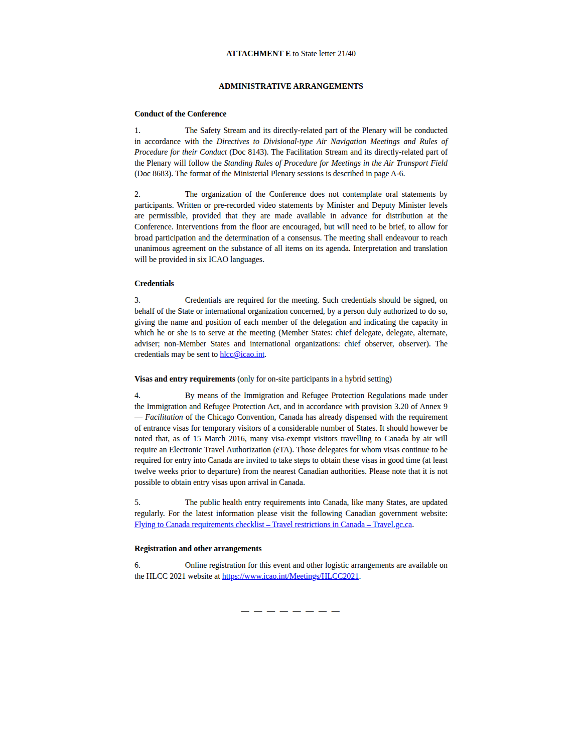ATTACHMENT E to State letter 21/40
ADMINISTRATIVE ARRANGEMENTS
Conduct of the Conference
1. The Safety Stream and its directly-related part of the Plenary will be conducted in accordance with the Directives to Divisional-type Air Navigation Meetings and Rules of Procedure for their Conduct (Doc 8143). The Facilitation Stream and its directly-related part of the Plenary will follow the Standing Rules of Procedure for Meetings in the Air Transport Field (Doc 8683). The format of the Ministerial Plenary sessions is described in page A-6.
2. The organization of the Conference does not contemplate oral statements by participants. Written or pre-recorded video statements by Minister and Deputy Minister levels are permissible, provided that they are made available in advance for distribution at the Conference. Interventions from the floor are encouraged, but will need to be brief, to allow for broad participation and the determination of a consensus. The meeting shall endeavour to reach unanimous agreement on the substance of all items on its agenda. Interpretation and translation will be provided in six ICAO languages.
Credentials
3. Credentials are required for the meeting. Such credentials should be signed, on behalf of the State or international organization concerned, by a person duly authorized to do so, giving the name and position of each member of the delegation and indicating the capacity in which he or she is to serve at the meeting (Member States: chief delegate, delegate, alternate, adviser; non-Member States and international organizations: chief observer, observer). The credentials may be sent to hlcc@icao.int.
Visas and entry requirements (only for on-site participants in a hybrid setting)
4. By means of the Immigration and Refugee Protection Regulations made under the Immigration and Refugee Protection Act, and in accordance with provision 3.20 of Annex 9 — Facilitation of the Chicago Convention, Canada has already dispensed with the requirement of entrance visas for temporary visitors of a considerable number of States. It should however be noted that, as of 15 March 2016, many visa-exempt visitors travelling to Canada by air will require an Electronic Travel Authorization (eTA). Those delegates for whom visas continue to be required for entry into Canada are invited to take steps to obtain these visas in good time (at least twelve weeks prior to departure) from the nearest Canadian authorities. Please note that it is not possible to obtain entry visas upon arrival in Canada.
5. The public health entry requirements into Canada, like many States, are updated regularly. For the latest information please visit the following Canadian government website: Flying to Canada requirements checklist – Travel restrictions in Canada – Travel.gc.ca.
Registration and other arrangements
6. Online registration for this event and other logistic arrangements are available on the HLCC 2021 website at https://www.icao.int/Meetings/HLCC2021.
— — — — — — — —